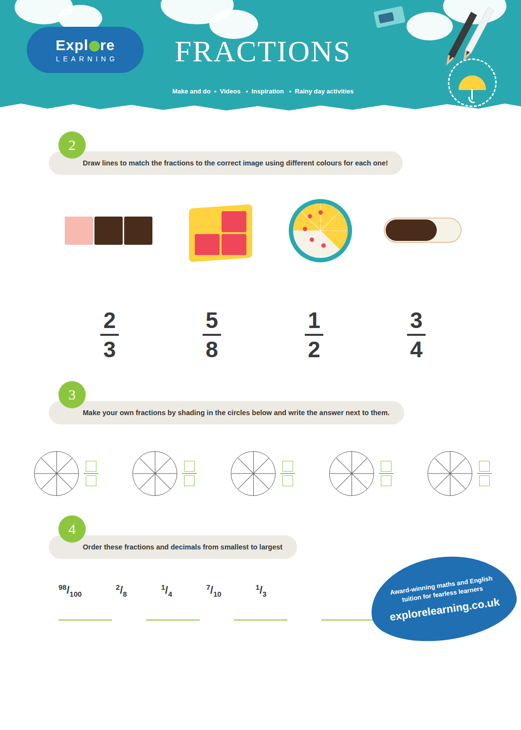Expl re
LEARNING
FRACTIONS
Make and do • Videos • Inspiration • Rainy day activities
2
Draw lines to match the fractions to the correct image using different colours for each one!
2
3
5
8
1
2
3
4
3
Make your own fractions by shading in the circles below and write the answer next to them.
4
Order these fractions and decimals from smallest to largest
98/100
2/8
1/4
7/10
1/3
Award-winning maths and English
tuition for fearless learners
explorelearning.co.uk